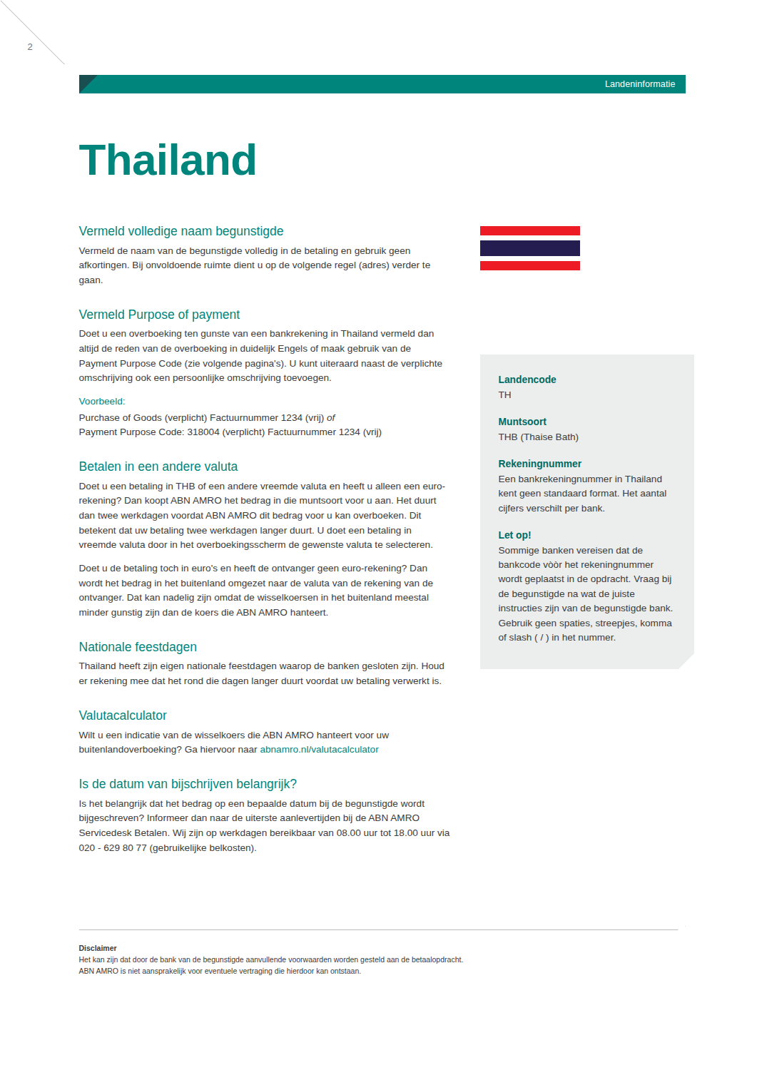2
Landeninformatie
Thailand
Vermeld volledige naam begunstigde
Vermeld de naam van de begunstigde volledig in de betaling en gebruik geen afkortingen. Bij onvoldoende ruimte dient u op de volgende regel (adres) verder te gaan.
Vermeld Purpose of payment
Doet u een overboeking ten gunste van een bankrekening in Thailand vermeld dan altijd de reden van de overboeking in duidelijk Engels of maak gebruik van de Payment Purpose Code (zie volgende pagina's). U kunt uiteraard naast de verplichte omschrijving ook een persoonlijke omschrijving toevoegen.
Voorbeeld:
Purchase of Goods (verplicht) Factuurnummer 1234 (vrij) of
Payment Purpose Code: 318004 (verplicht) Factuurnummer 1234 (vrij)
Betalen in een andere valuta
Doet u een betaling in THB of een andere vreemde valuta en heeft u alleen een euro-rekening? Dan koopt ABN AMRO het bedrag in die muntsoort voor u aan. Het duurt dan twee werkdagen voordat ABN AMRO dit bedrag voor u kan overboeken. Dit betekent dat uw betaling twee werkdagen langer duurt. U doet een betaling in vreemde valuta door in het overboekingsscherm de gewenste valuta te selecteren.
Doet u de betaling toch in euro's en heeft de ontvanger geen euro-rekening? Dan wordt het bedrag in het buitenland omgezet naar de valuta van de rekening van de ontvanger. Dat kan nadelig zijn omdat de wisselkoersen in het buitenland meestal minder gunstig zijn dan de koers die ABN AMRO hanteert.
Nationale feestdagen
Thailand heeft zijn eigen nationale feestdagen waarop de banken gesloten zijn. Houd er rekening mee dat het rond die dagen langer duurt voordat uw betaling verwerkt is.
Valutacalculator
Wilt u een indicatie van de wisselkoers die ABN AMRO hanteert voor uw buitenlandoverboeking? Ga hiervoor naar abnamro.nl/valutacalculator
Is de datum van bijschrijven belangrijk?
Is het belangrijk dat het bedrag op een bepaalde datum bij de begunstigde wordt bijgeschreven? Informeer dan naar de uiterste aanlevertijden bij de ABN AMRO Servicedesk Betalen. Wij zijn op werkdagen bereikbaar van 08.00 uur tot 18.00 uur via 020 - 629 80 77 (gebruikelijke belkosten).
Landencode
TH
Muntsoort
THB (Thaise Bath)
Rekeningnummer
Een bankrekeningnummer in Thailand kent geen standaard format. Het aantal cijfers verschilt per bank.
Let op!
Sommige banken vereisen dat de bankcode vòòr het rekeningnummer wordt geplaatst in de opdracht. Vraag bij de begunstigde na wat de juiste instructies zijn van de begunstigde bank.
Gebruik geen spaties, streepjes, komma of slash ( / ) in het nummer.
Disclaimer Het kan zijn dat door de bank van de begunstigde aanvullende voorwaarden worden gesteld aan de betaalopdracht.
ABN AMRO is niet aansprakelijk voor eventuele vertraging die hierdoor kan ontstaan.